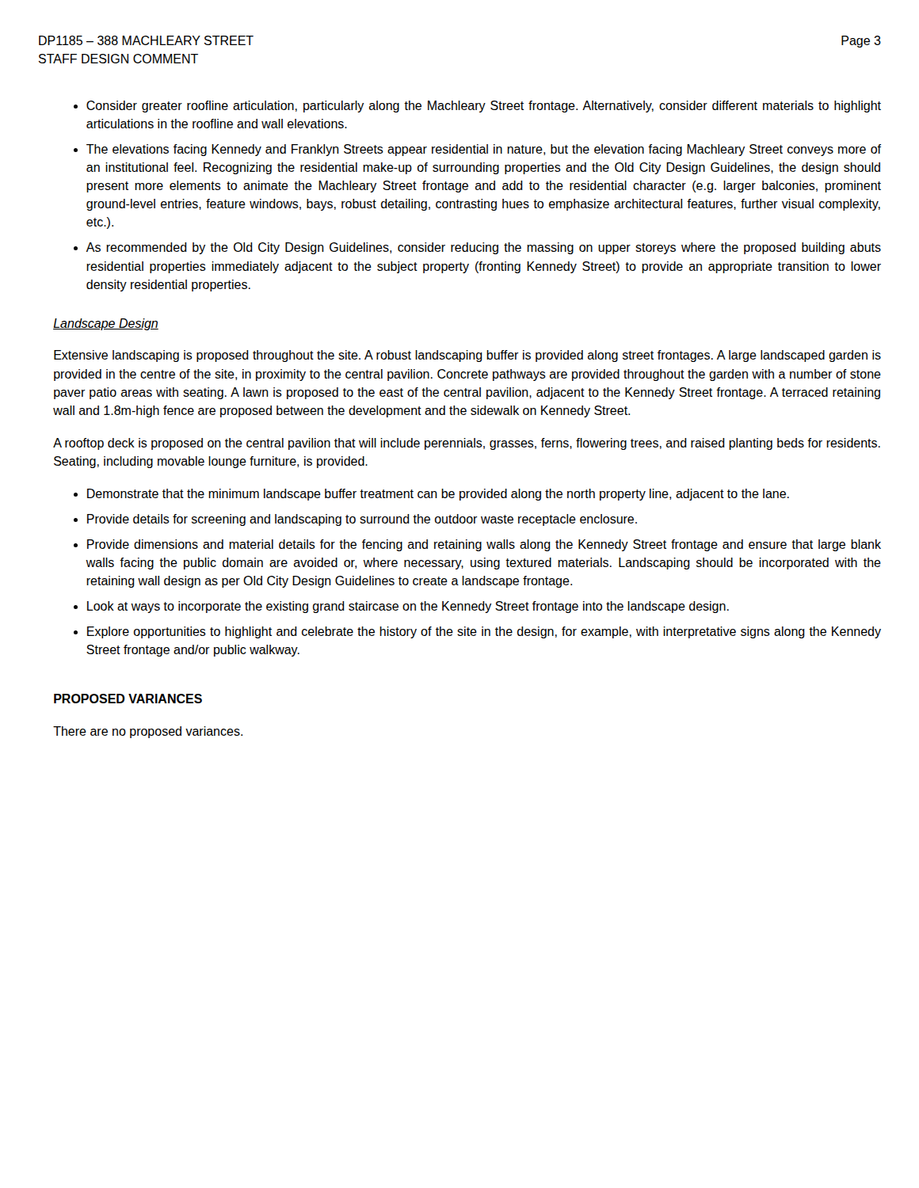DP1185 – 388 MACHLEARY STREET
STAFF DESIGN COMMENT
Page 3
Consider greater roofline articulation, particularly along the Machleary Street frontage. Alternatively, consider different materials to highlight articulations in the roofline and wall elevations.
The elevations facing Kennedy and Franklyn Streets appear residential in nature, but the elevation facing Machleary Street conveys more of an institutional feel. Recognizing the residential make-up of surrounding properties and the Old City Design Guidelines, the design should present more elements to animate the Machleary Street frontage and add to the residential character (e.g. larger balconies, prominent ground-level entries, feature windows, bays, robust detailing, contrasting hues to emphasize architectural features, further visual complexity, etc.).
As recommended by the Old City Design Guidelines, consider reducing the massing on upper storeys where the proposed building abuts residential properties immediately adjacent to the subject property (fronting Kennedy Street) to provide an appropriate transition to lower density residential properties.
Landscape Design
Extensive landscaping is proposed throughout the site. A robust landscaping buffer is provided along street frontages. A large landscaped garden is provided in the centre of the site, in proximity to the central pavilion. Concrete pathways are provided throughout the garden with a number of stone paver patio areas with seating. A lawn is proposed to the east of the central pavilion, adjacent to the Kennedy Street frontage. A terraced retaining wall and 1.8m-high fence are proposed between the development and the sidewalk on Kennedy Street.
A rooftop deck is proposed on the central pavilion that will include perennials, grasses, ferns, flowering trees, and raised planting beds for residents. Seating, including movable lounge furniture, is provided.
Demonstrate that the minimum landscape buffer treatment can be provided along the north property line, adjacent to the lane.
Provide details for screening and landscaping to surround the outdoor waste receptacle enclosure.
Provide dimensions and material details for the fencing and retaining walls along the Kennedy Street frontage and ensure that large blank walls facing the public domain are avoided or, where necessary, using textured materials. Landscaping should be incorporated with the retaining wall design as per Old City Design Guidelines to create a landscape frontage.
Look at ways to incorporate the existing grand staircase on the Kennedy Street frontage into the landscape design.
Explore opportunities to highlight and celebrate the history of the site in the design, for example, with interpretative signs along the Kennedy Street frontage and/or public walkway.
PROPOSED VARIANCES
There are no proposed variances.